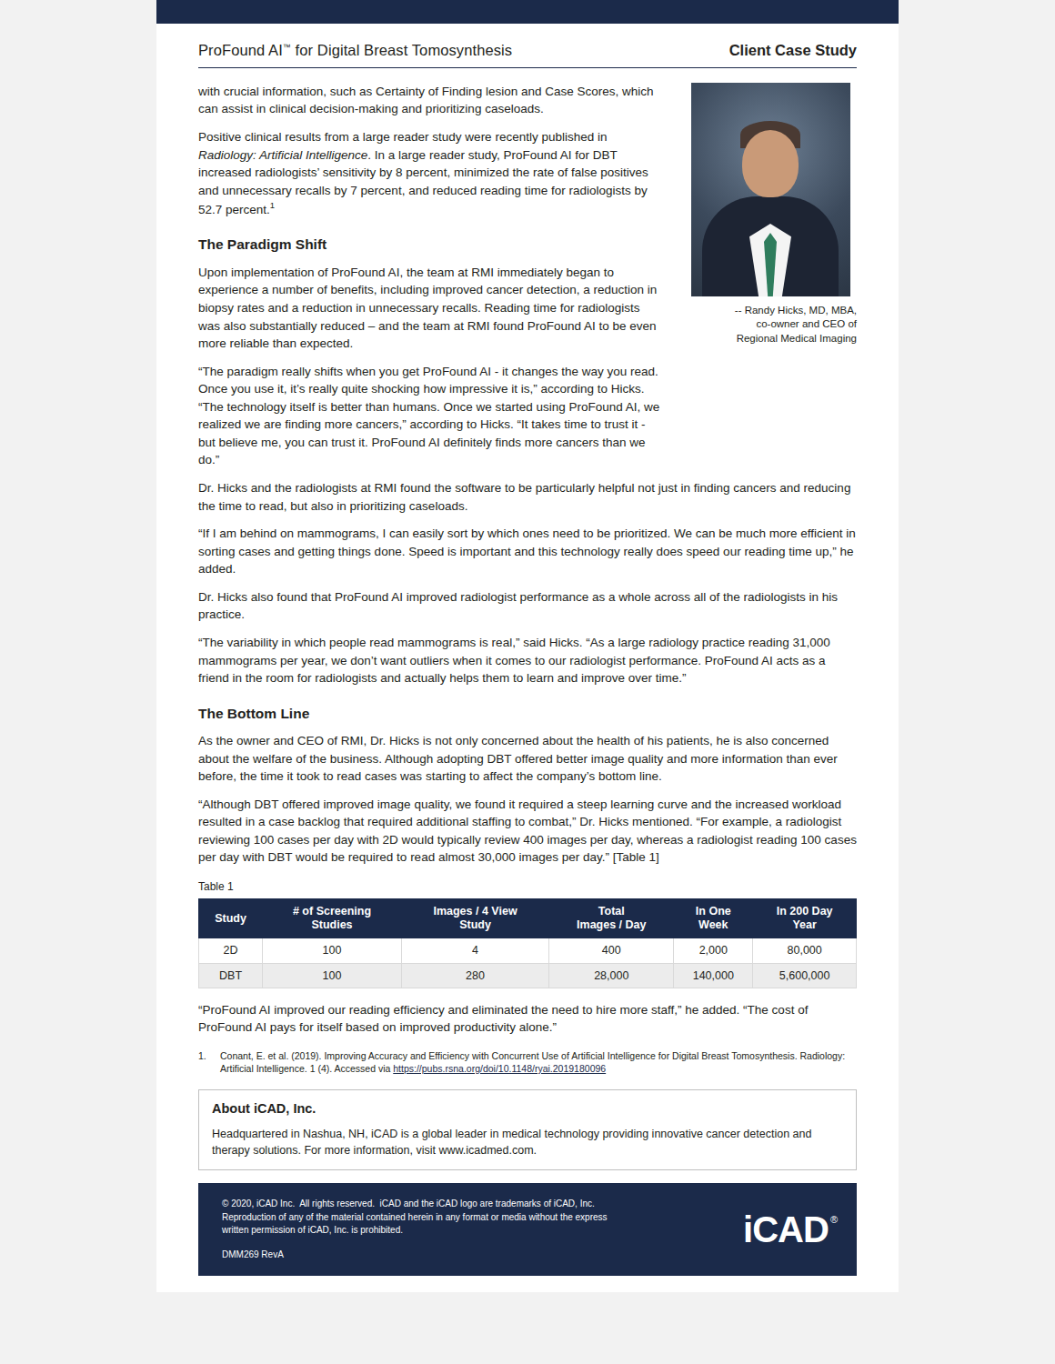ProFound AI™ for Digital Breast Tomosynthesis
Client Case Study
with crucial information, such as Certainty of Finding lesion and Case Scores, which can assist in clinical decision-making and prioritizing caseloads.
Positive clinical results from a large reader study were recently published in Radiology: Artificial Intelligence. In a large reader study, ProFound AI for DBT increased radiologists’ sensitivity by 8 percent, minimized the rate of false positives and unnecessary recalls by 7 percent, and reduced reading time for radiologists by 52.7 percent.1
The Paradigm Shift
Upon implementation of ProFound AI, the team at RMI immediately began to experience a number of benefits, including improved cancer detection, a reduction in biopsy rates and a reduction in unnecessary recalls. Reading time for radiologists was also substantially reduced – and the team at RMI found ProFound AI to be even more reliable than expected.
“The paradigm really shifts when you get ProFound AI - it changes the way you read. Once you use it, it’s really quite shocking how impressive it is,” according to Hicks. “The technology itself is better than humans. Once we started using ProFound AI, we realized we are finding more cancers,” according to Hicks. “It takes time to trust it - but believe me, you can trust it. ProFound AI definitely finds more cancers than we do.”
-- Randy Hicks, MD, MBA,
co-owner and CEO of
Regional Medical Imaging
Dr. Hicks and the radiologists at RMI found the software to be particularly helpful not just in finding cancers and reducing the time to read, but also in prioritizing caseloads.
“If I am behind on mammograms, I can easily sort by which ones need to be prioritized. We can be much more efficient in sorting cases and getting things done. Speed is important and this technology really does speed our reading time up,” he added.
Dr. Hicks also found that ProFound AI improved radiologist performance as a whole across all of the radiologists in his practice.
“The variability in which people read mammograms is real,” said Hicks. “As a large radiology practice reading 31,000 mammograms per year, we don’t want outliers when it comes to our radiologist performance. ProFound AI acts as a friend in the room for radiologists and actually helps them to learn and improve over time.”
The Bottom Line
As the owner and CEO of RMI, Dr. Hicks is not only concerned about the health of his patients, he is also concerned about the welfare of the business. Although adopting DBT offered better image quality and more information than ever before, the time it took to read cases was starting to affect the company’s bottom line.
“Although DBT offered improved image quality, we found it required a steep learning curve and the increased workload resulted in a case backlog that required additional staffing to combat,” Dr. Hicks mentioned. “For example, a radiologist reviewing 100 cases per day with 2D would typically review 400 images per day, whereas a radiologist reading 100 cases per day with DBT would be required to read almost 30,000 images per day.” [Table 1]
Table 1
| Study | # of Screening Studies | Images / 4 View Study | Total Images / Day | In One Week | In 200 Day Year |
| --- | --- | --- | --- | --- | --- |
| 2D | 100 | 4 | 400 | 2,000 | 80,000 |
| DBT | 100 | 280 | 28,000 | 140,000 | 5,600,000 |
“ProFound AI improved our reading efficiency and eliminated the need to hire more staff,” he added. “The cost of ProFound AI pays for itself based on improved productivity alone.”
1. Conant, E. et al. (2019). Improving Accuracy and Efficiency with Concurrent Use of Artificial Intelligence for Digital Breast Tomosynthesis. Radiology: Artificial Intelligence. 1 (4). Accessed via https://pubs.rsna.org/doi/10.1148/ryai.2019180096
About iCAD, Inc.
Headquartered in Nashua, NH, iCAD is a global leader in medical technology providing innovative cancer detection and therapy solutions. For more information, visit www.icadmed.com.
© 2020, iCAD Inc. All rights reserved. iCAD and the iCAD logo are trademarks of iCAD, Inc.
Reproduction of any of the material contained herein in any format or media without the express
written permission of iCAD, Inc. is prohibited.
DMM269 RevA
iCAD®